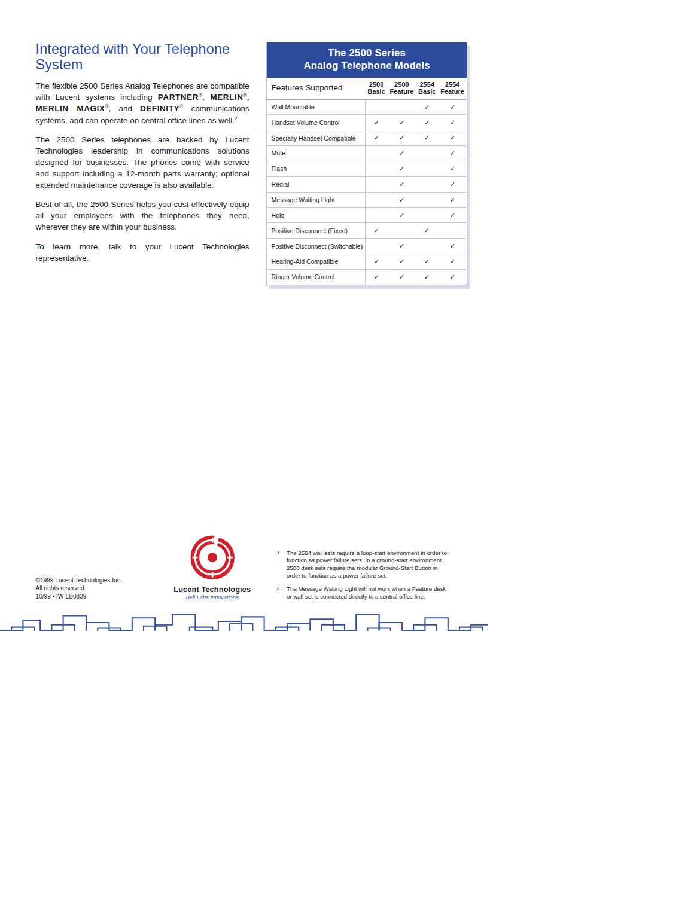Integrated with Your Telephone System
The flexible 2500 Series Analog Telephones are compatible with Lucent systems including PARTNER®, MERLIN®, MERLIN MAGIX®, and DEFINITY® communications systems, and can operate on central office lines as well.2
The 2500 Series telephones are backed by Lucent Technologies leadership in communications solutions designed for businesses. The phones come with service and support including a 12-month parts warranty; optional extended maintenance coverage is also available.
Best of all, the 2500 Series helps you cost-effectively equip all your employees with the telephones they need, wherever they are within your business.
To learn more, talk to your Lucent Technologies representative.
The 2500 Series
Analog Telephone Models
| Features Supported | 2500 Basic | 2500 Feature | 2554 Basic | 2554 Feature |
| --- | --- | --- | --- | --- |
| Wall Mountable | | | ✓ | ✓ |
| Handset Volume Control | ✓ | ✓ | ✓ | ✓ |
| Specialty Handset Compatible | ✓ | ✓ | ✓ | ✓ |
| Mute | | ✓ | | ✓ |
| Flash | | ✓ | | ✓ |
| Redial | | ✓ | | ✓ |
| Message Waiting Light | | ✓ | | ✓ |
| Hold | | ✓ | | ✓ |
| Positive Disconnect (Fixed) | ✓ | | ✓ | |
| Positive Disconnect (Switchable) | | ✓ | | ✓ |
| Hearing-Aid Compatible | ✓ | ✓ | ✓ | ✓ |
| Ringer Volume Control | ✓ | ✓ | ✓ | ✓ |
©1999 Lucent Technologies Inc.
All rights reserved.
10/99 • IW-LB0839
Lucent Technologies
Bell Labs Innovations
1
The 2554 wall sets require a loop-start environment in order to function as power failure sets. In a ground-start environment, 2500 desk sets require the modular Ground-Start Button in order to function as a power failure set.
2
The Message Waiting Light will not work when a Feature desk or wall set is connected directly to a central office line.